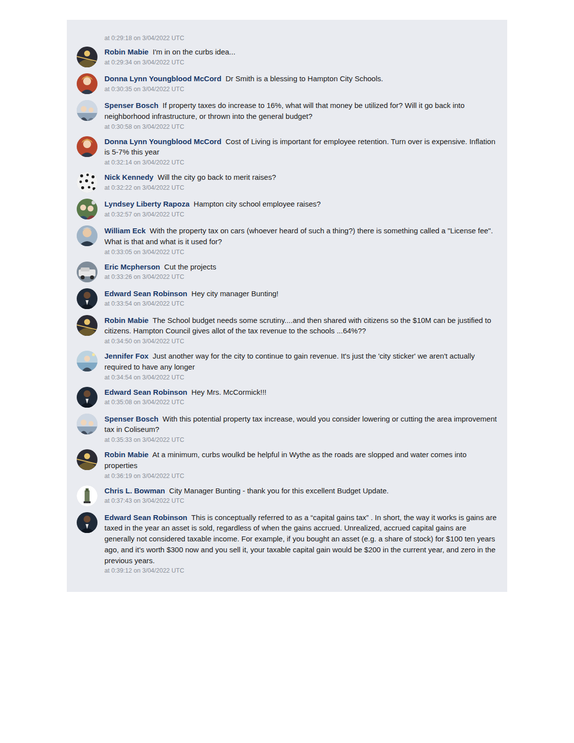at 0:29:18 on 3/04/2022 UTC
Robin Mabie I'm in on the curbs idea...
at 0:29:34 on 3/04/2022 UTC
Donna Lynn Youngblood McCord Dr Smith is a blessing to Hampton City Schools.
at 0:30:35 on 3/04/2022 UTC
Spenser Bosch If property taxes do increase to 16%, what will that money be utilized for? Will it go back into neighborhood infrastructure, or thrown into the general budget?
at 0:30:58 on 3/04/2022 UTC
Donna Lynn Youngblood McCord Cost of Living is important for employee retention. Turn over is expensive. Inflation is 5-7% this year
at 0:32:14 on 3/04/2022 UTC
Nick Kennedy Will the city go back to merit raises?
at 0:32:22 on 3/04/2022 UTC
Lyndsey Liberty Rapoza Hampton city school employee raises?
at 0:32:57 on 3/04/2022 UTC
William Eck With the property tax on cars (whoever heard of such a thing?) there is something called a "License fee". What is that and what is it used for?
at 0:33:05 on 3/04/2022 UTC
Eric Mcpherson Cut the projects
at 0:33:26 on 3/04/2022 UTC
Edward Sean Robinson Hey city manager Bunting!
at 0:33:54 on 3/04/2022 UTC
Robin Mabie The School budget needs some scrutiny....and then shared with citizens so the $10M can be justified to citizens. Hampton Council gives allot of the tax revenue to the schools ...64%??
at 0:34:50 on 3/04/2022 UTC
Jennifer Fox Just another way for the city to continue to gain revenue. It's just the 'city sticker' we aren't actually required to have any longer
at 0:34:54 on 3/04/2022 UTC
Edward Sean Robinson Hey Mrs. McCormick!!!
at 0:35:08 on 3/04/2022 UTC
Spenser Bosch With this potential property tax increase, would you consider lowering or cutting the area improvement tax in Coliseum?
at 0:35:33 on 3/04/2022 UTC
Robin Mabie At a minimum, curbs woulkd be helpful in Wythe as the roads are slopped and water comes into properties
at 0:36:19 on 3/04/2022 UTC
Chris L. Bowman City Manager Bunting - thank you for this excellent Budget Update.
at 0:37:43 on 3/04/2022 UTC
Edward Sean Robinson This is conceptually referred to as a “capital gains tax” . In short, the way it works is gains are taxed in the year an asset is sold, regardless of when the gains accrued. Unrealized, accrued capital gains are generally not considered taxable income. For example, if you bought an asset (e.g. a share of stock) for $100 ten years ago, and it’s worth $300 now and you sell it, your taxable capital gain would be $200 in the current year, and zero in the previous years.
at 0:39:12 on 3/04/2022 UTC